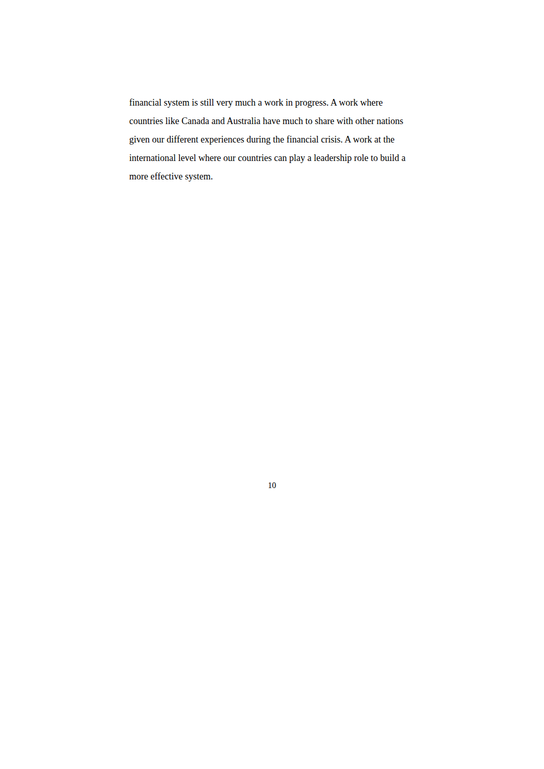financial system is still very much a work in progress. A work where countries like Canada and Australia have much to share with other nations given our different experiences during the financial crisis. A work at the international level where our countries can play a leadership role to build a more effective system.
10